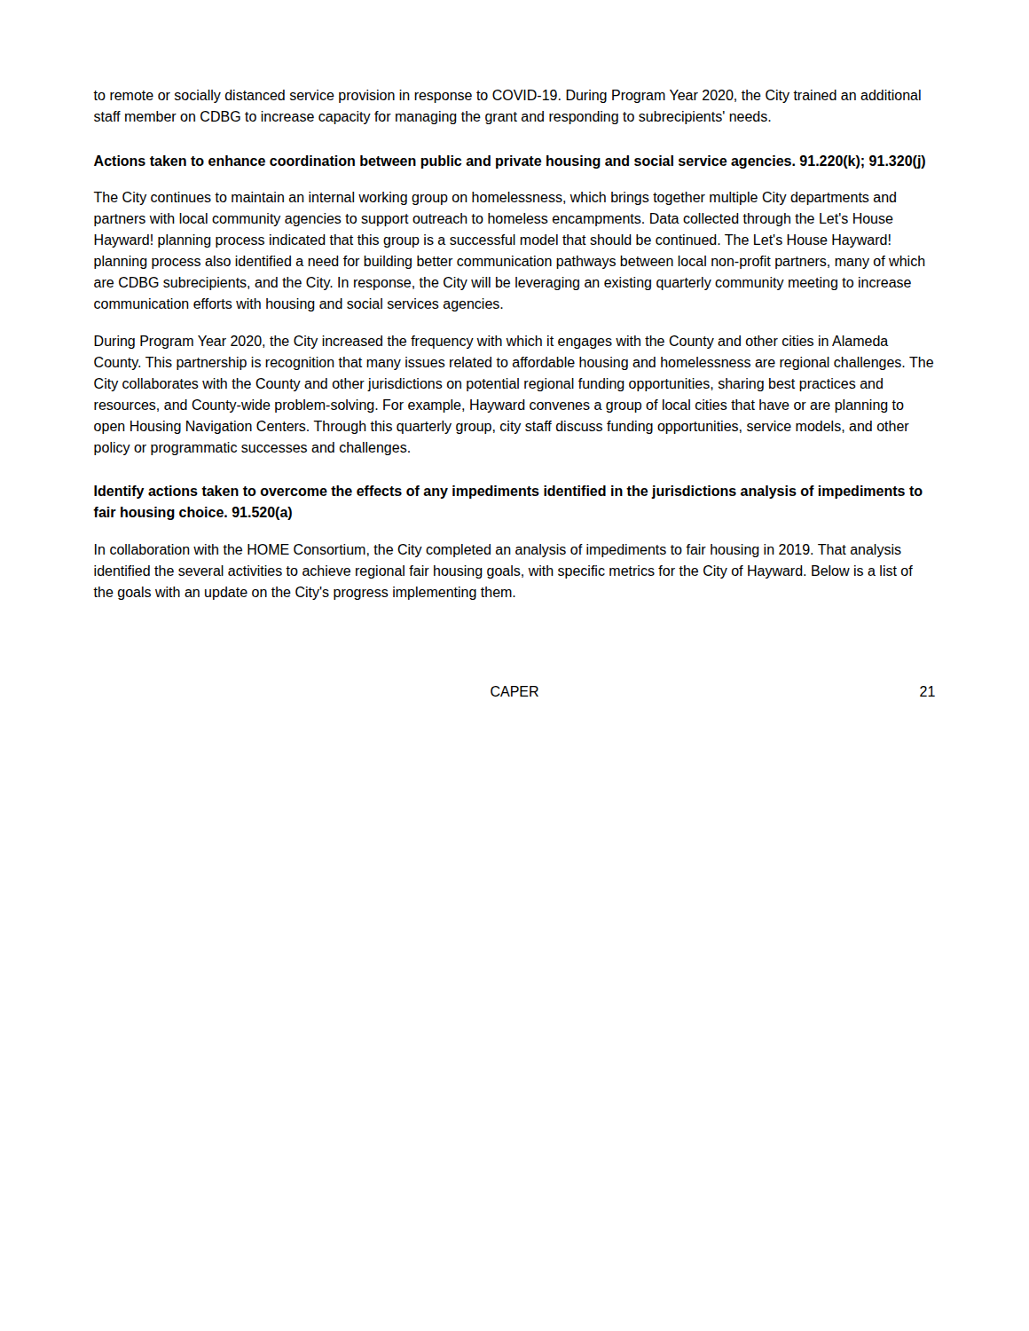to remote or socially distanced service provision in response to COVID-19. During Program Year 2020, the City trained an additional staff member on CDBG to increase capacity for managing the grant and responding to subrecipients' needs.
Actions taken to enhance coordination between public and private housing and social service agencies. 91.220(k); 91.320(j)
The City continues to maintain an internal working group on homelessness, which brings together multiple City departments and partners with local community agencies to support outreach to homeless encampments. Data collected through the Let's House Hayward! planning process indicated that this group is a successful model that should be continued. The Let's House Hayward! planning process also identified a need for building better communication pathways between local non-profit partners, many of which are CDBG subrecipients, and the City. In response, the City will be leveraging an existing quarterly community meeting to increase communication efforts with housing and social services agencies.
During Program Year 2020, the City increased the frequency with which it engages with the County and other cities in Alameda County. This partnership is recognition that many issues related to affordable housing and homelessness are regional challenges. The City collaborates with the County and other jurisdictions on potential regional funding opportunities, sharing best practices and resources, and County-wide problem-solving. For example, Hayward convenes a group of local cities that have or are planning to open Housing Navigation Centers. Through this quarterly group, city staff discuss funding opportunities, service models, and other policy or programmatic successes and challenges.
Identify actions taken to overcome the effects of any impediments identified in the jurisdictions analysis of impediments to fair housing choice. 91.520(a)
In collaboration with the HOME Consortium, the City completed an analysis of impediments to fair housing in 2019. That analysis identified the several activities to achieve regional fair housing goals, with specific metrics for the City of Hayward. Below is a list of the goals with an update on the City's progress implementing them.
CAPER 21